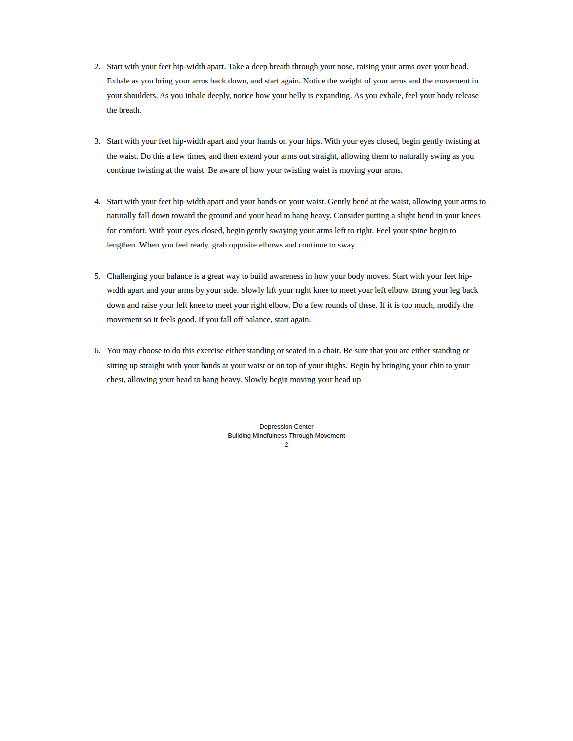Start with your feet hip-width apart. Take a deep breath through your nose, raising your arms over your head. Exhale as you bring your arms back down, and start again. Notice the weight of your arms and the movement in your shoulders. As you inhale deeply, notice how your belly is expanding. As you exhale, feel your body release the breath.
Start with your feet hip-width apart and your hands on your hips. With your eyes closed, begin gently twisting at the waist. Do this a few times, and then extend your arms out straight, allowing them to naturally swing as you continue twisting at the waist. Be aware of how your twisting waist is moving your arms.
Start with your feet hip-width apart and your hands on your waist. Gently bend at the waist, allowing your arms to naturally fall down toward the ground and your head to hang heavy. Consider putting a slight bend in your knees for comfort. With your eyes closed, begin gently swaying your arms left to right. Feel your spine begin to lengthen. When you feel ready, grab opposite elbows and continue to sway.
Challenging your balance is a great way to build awareness in how your body moves. Start with your feet hip-width apart and your arms by your side. Slowly lift your right knee to meet your left elbow. Bring your leg back down and raise your left knee to meet your right elbow. Do a few rounds of these. If it is too much, modify the movement so it feels good. If you fall off balance, start again.
You may choose to do this exercise either standing or seated in a chair. Be sure that you are either standing or sitting up straight with your hands at your waist or on top of your thighs. Begin by bringing your chin to your chest, allowing your head to hang heavy. Slowly begin moving your head up
Depression Center
Building Mindfulness Through Movement
-2-